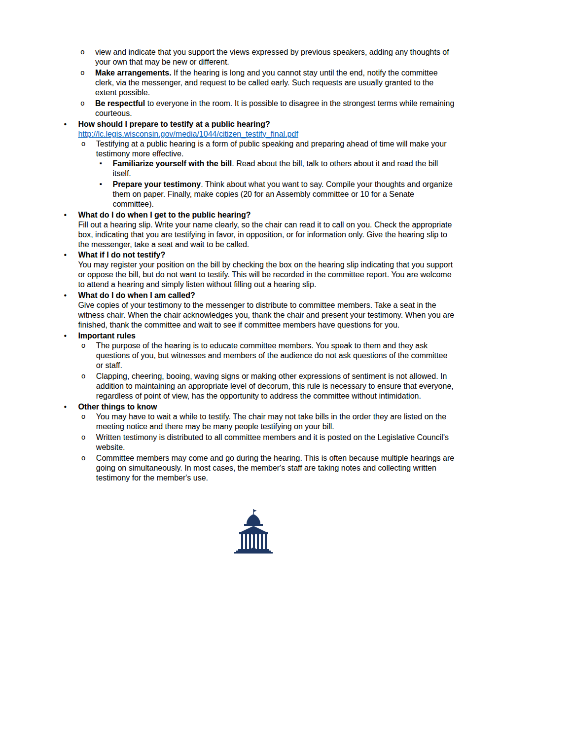view and indicate that you support the views expressed by previous speakers, adding any thoughts of your own that may be new or different.
Make arrangements. If the hearing is long and you cannot stay until the end, notify the committee clerk, via the messenger, and request to be called early. Such requests are usually granted to the extent possible.
Be respectful to everyone in the room. It is possible to disagree in the strongest terms while remaining courteous.
How should I prepare to testify at a public hearing?
http://lc.legis.wisconsin.gov/media/1044/citizen_testify_final.pdf
Testifying at a public hearing is a form of public speaking and preparing ahead of time will make your testimony more effective.
Familiarize yourself with the bill. Read about the bill, talk to others about it and read the bill itself.
Prepare your testimony. Think about what you want to say. Compile your thoughts and organize them on paper. Finally, make copies (20 for an Assembly committee or 10 for a Senate committee).
What do I do when I get to the public hearing?
Fill out a hearing slip. Write your name clearly, so the chair can read it to call on you. Check the appropriate box, indicating that you are testifying in favor, in opposition, or for information only. Give the hearing slip to the messenger, take a seat and wait to be called.
What if I do not testify?
You may register your position on the bill by checking the box on the hearing slip indicating that you support or oppose the bill, but do not want to testify. This will be recorded in the committee report. You are welcome to attend a hearing and simply listen without filling out a hearing slip.
What do I do when I am called?
Give copies of your testimony to the messenger to distribute to committee members. Take a seat in the witness chair. When the chair acknowledges you, thank the chair and present your testimony. When you are finished, thank the committee and wait to see if committee members have questions for you.
Important rules
The purpose of the hearing is to educate committee members. You speak to them and they ask questions of you, but witnesses and members of the audience do not ask questions of the committee or staff.
Clapping, cheering, booing, waving signs or making other expressions of sentiment is not allowed. In addition to maintaining an appropriate level of decorum, this rule is necessary to ensure that everyone, regardless of point of view, has the opportunity to address the committee without intimidation.
Other things to know
You may have to wait a while to testify. The chair may not take bills in the order they are listed on the meeting notice and there may be many people testifying on your bill.
Written testimony is distributed to all committee members and it is posted on the Legislative Council's website.
Committee members may come and go during the hearing. This is often because multiple hearings are going on simultaneously. In most cases, the member's staff are taking notes and collecting written testimony for the member's use.
7